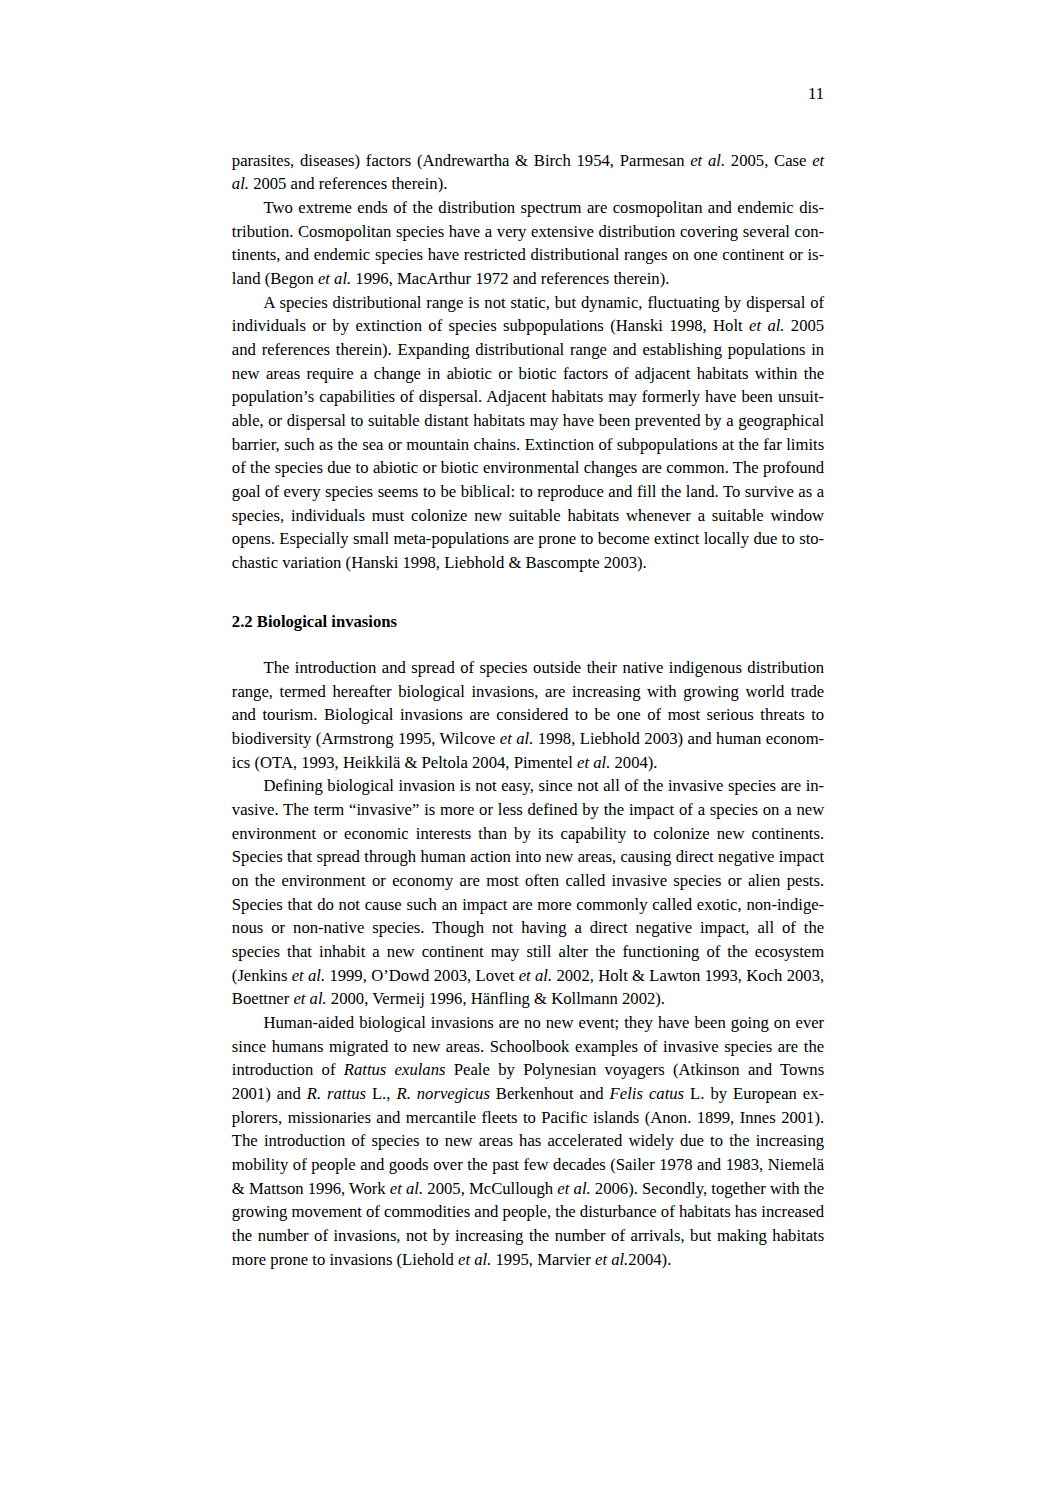11
parasites, diseases) factors (Andrewartha & Birch 1954, Parmesan et al. 2005, Case et al. 2005 and references therein).
Two extreme ends of the distribution spectrum are cosmopolitan and endemic distribution. Cosmopolitan species have a very extensive distribution covering several continents, and endemic species have restricted distributional ranges on one continent or island (Begon et al. 1996, MacArthur 1972 and references therein).
A species distributional range is not static, but dynamic, fluctuating by dispersal of individuals or by extinction of species subpopulations (Hanski 1998, Holt et al. 2005 and references therein). Expanding distributional range and establishing populations in new areas require a change in abiotic or biotic factors of adjacent habitats within the population’s capabilities of dispersal. Adjacent habitats may formerly have been unsuitable, or dispersal to suitable distant habitats may have been prevented by a geographical barrier, such as the sea or mountain chains. Extinction of subpopulations at the far limits of the species due to abiotic or biotic environmental changes are common. The profound goal of every species seems to be biblical: to reproduce and fill the land. To survive as a species, individuals must colonize new suitable habitats whenever a suitable window opens. Especially small meta-populations are prone to become extinct locally due to stochastic variation (Hanski 1998, Liebhold & Bascompte 2003).
2.2 Biological invasions
The introduction and spread of species outside their native indigenous distribution range, termed hereafter biological invasions, are increasing with growing world trade and tourism. Biological invasions are considered to be one of most serious threats to biodiversity (Armstrong 1995, Wilcove et al. 1998, Liebhold 2003) and human economics (OTA, 1993, Heikkilä & Peltola 2004, Pimentel et al. 2004).
Defining biological invasion is not easy, since not all of the invasive species are invasive. The term “invasive” is more or less defined by the impact of a species on a new environment or economic interests than by its capability to colonize new continents. Species that spread through human action into new areas, causing direct negative impact on the environment or economy are most often called invasive species or alien pests. Species that do not cause such an impact are more commonly called exotic, non-indigenous or non-native species. Though not having a direct negative impact, all of the species that inhabit a new continent may still alter the functioning of the ecosystem (Jenkins et al. 1999, O’Dowd 2003, Lovet et al. 2002, Holt & Lawton 1993, Koch 2003, Boettner et al. 2000, Vermeij 1996, Hänfling & Kollmann 2002).
Human-aided biological invasions are no new event; they have been going on ever since humans migrated to new areas. Schoolbook examples of invasive species are the introduction of Rattus exulans Peale by Polynesian voyagers (Atkinson and Towns 2001) and R. rattus L., R. norvegicus Berkenhout and Felis catus L. by European explorers, missionaries and mercantile fleets to Pacific islands (Anon. 1899, Innes 2001). The introduction of species to new areas has accelerated widely due to the increasing mobility of people and goods over the past few decades (Sailer 1978 and 1983, Niemelä & Mattson 1996, Work et al. 2005, McCullough et al. 2006). Secondly, together with the growing movement of commodities and people, the disturbance of habitats has increased the number of invasions, not by increasing the number of arrivals, but making habitats more prone to invasions (Liehold et al. 1995, Marvier et al. 2004).